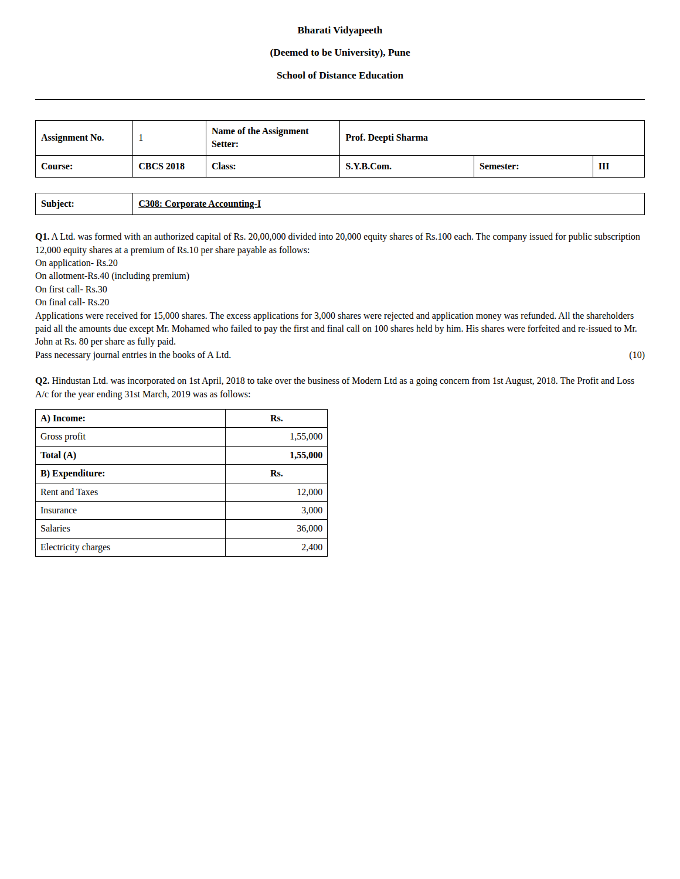Bharati Vidyapeeth
(Deemed to be University), Pune
School of Distance Education
| Assignment No. | 1 | Name of the Assignment Setter: | Prof. Deepti Sharma |
| Course: | CBCS 2018 | Class: | S.Y.B.Com. | Semester: | III |
| Subject: | C308: Corporate Accounting-I |
Q1. A Ltd. was formed with an authorized capital of Rs. 20,00,000 divided into 20,000 equity shares of Rs.100 each. The company issued for public subscription 12,000 equity shares at a premium of Rs.10 per share payable as follows:
On application- Rs.20
On allotment-Rs.40 (including premium)
On first call- Rs.30
On final call- Rs.20
Applications were received for 15,000 shares. The excess applications for 3,000 shares were rejected and application money was refunded. All the shareholders paid all the amounts due except Mr. Mohamed who failed to pay the first and final call on 100 shares held by him. His shares were forfeited and re-issued to Mr. John at Rs. 80 per share as fully paid.
Pass necessary journal entries in the books of A Ltd. (10)
Q2. Hindustan Ltd. was incorporated on 1st April, 2018 to take over the business of Modern Ltd as a going concern from 1st August, 2018. The Profit and Loss A/c for the year ending 31st March, 2019 was as follows:
| A) Income: | Rs. |
| Gross profit | 1,55,000 |
| Total (A) | 1,55,000 |
| B) Expenditure: | Rs. |
| Rent and Taxes | 12,000 |
| Insurance | 3,000 |
| Salaries | 36,000 |
| Electricity charges | 2,400 |